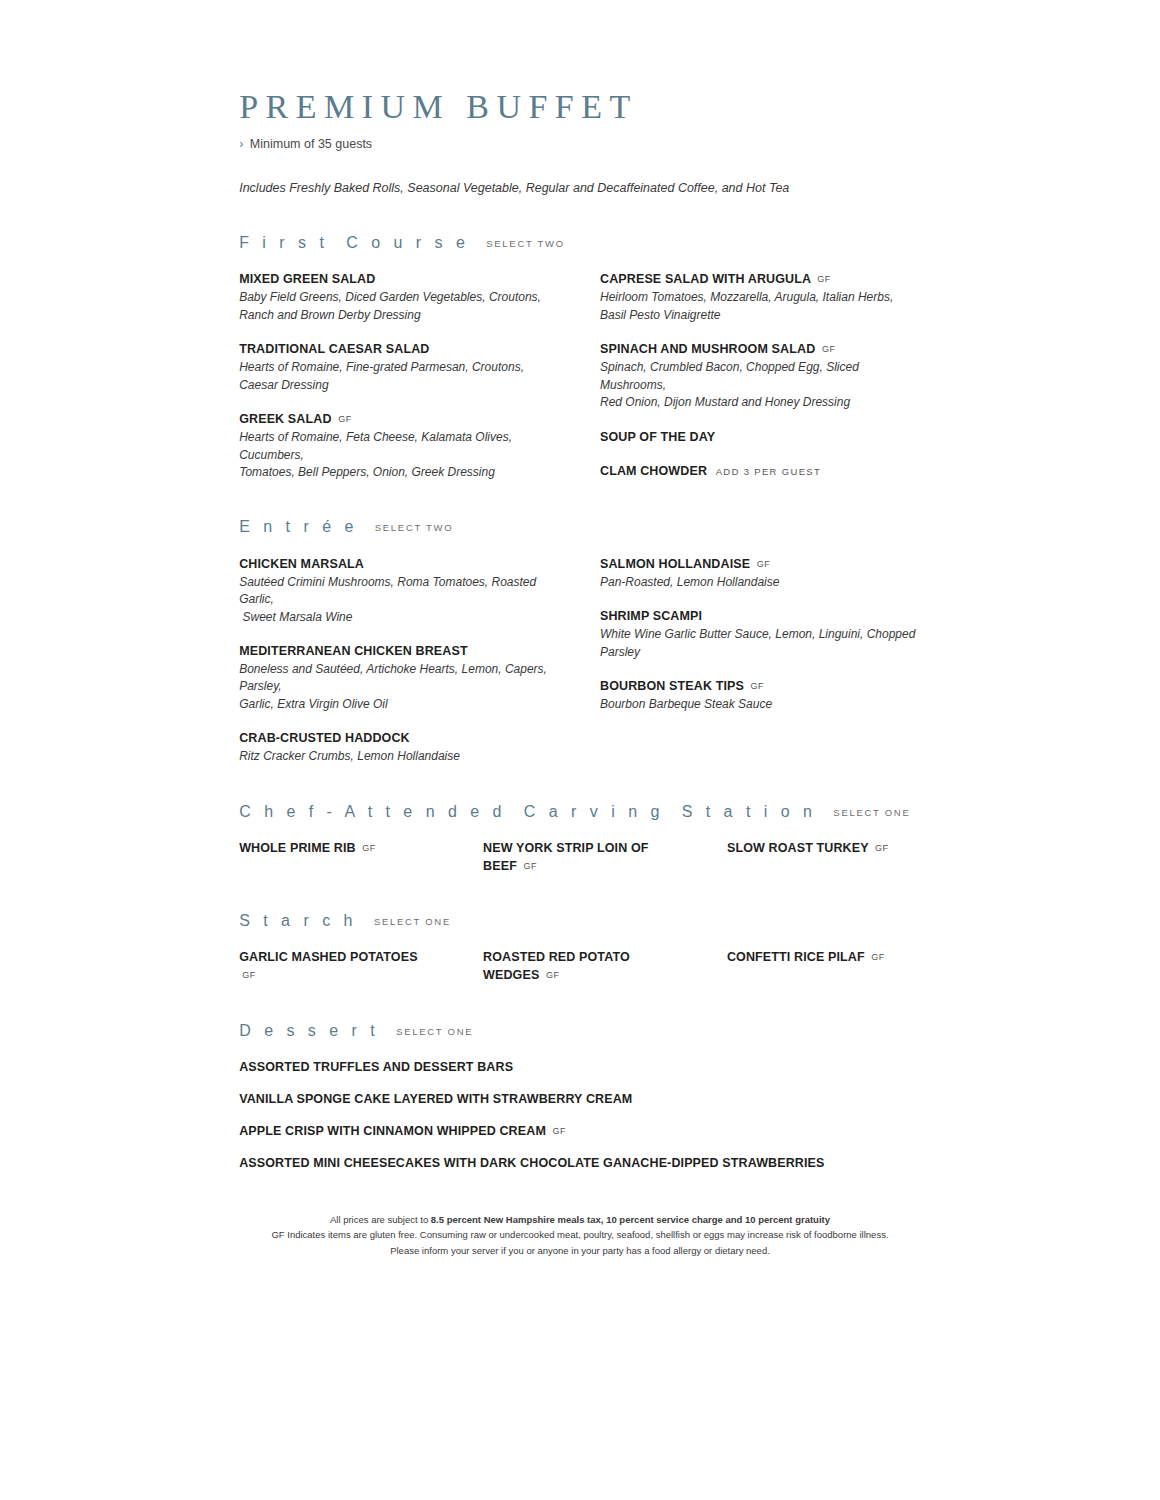Premium Buffet
› Minimum of 35 guests
Includes Freshly Baked Rolls, Seasonal Vegetable, Regular and Decaffeinated Coffee, and Hot Tea
F i r s t C o u r s e SELECT TWO
MIXED GREEN SALAD
Baby Field Greens, Diced Garden Vegetables, Croutons,
Ranch and Brown Derby Dressing
TRADITIONAL CAESAR SALAD
Hearts of Romaine, Fine-grated Parmesan, Croutons,
Caesar Dressing
GREEK SALAD GF
Hearts of Romaine, Feta Cheese, Kalamata Olives, Cucumbers,
Tomatoes, Bell Peppers, Onion, Greek Dressing
CAPRESE SALAD WITH ARUGULA GF
Heirloom Tomatoes, Mozzarella, Arugula, Italian Herbs,
Basil Pesto Vinaigrette
SPINACH AND MUSHROOM SALAD GF
Spinach, Crumbled Bacon, Chopped Egg, Sliced Mushrooms,
Red Onion, Dijon Mustard and Honey Dressing
SOUP OF THE DAY
CLAM CHOWDER ADD 3 PER GUEST
E n t r é e SELECT TWO
CHICKEN MARSALA
Sautéed Crimini Mushrooms, Roma Tomatoes, Roasted Garlic,
Sweet Marsala Wine
MEDITERRANEAN CHICKEN BREAST
Boneless and Sautéed, Artichoke Hearts, Lemon, Capers, Parsley,
Garlic, Extra Virgin Olive Oil
CRAB-CRUSTED HADDOCK
Ritz Cracker Crumbs, Lemon Hollandaise
SALMON HOLLANDAISE GF
Pan-Roasted, Lemon Hollandaise
SHRIMP SCAMPI
White Wine Garlic Butter Sauce, Lemon, Linguini, Chopped Parsley
BOURBON STEAK TIPS GF
Bourbon Barbeque Steak Sauce
C h e f - A t t e n d e d C a r v i n g S t a t i o n SELECT ONE
WHOLE PRIME RIB GF
NEW YORK STRIP LOIN OF BEEF GF
SLOW ROAST TURKEY GF
S t a r c h SELECT ONE
GARLIC MASHED POTATOES GF
ROASTED RED POTATO WEDGES GF
CONFETTI RICE PILAF GF
D e s s e r t SELECT ONE
ASSORTED TRUFFLES AND DESSERT BARS
VANILLA SPONGE CAKE LAYERED WITH STRAWBERRY CREAM
APPLE CRISP WITH CINNAMON WHIPPED CREAM GF
ASSORTED MINI CHEESECAKES WITH DARK CHOCOLATE GANACHE-DIPPED STRAWBERRIES
All prices are subject to 8.5 percent New Hampshire meals tax, 10 percent service charge and 10 percent gratuity
GF Indicates items are gluten free. Consuming raw or undercooked meat, poultry, seafood, shellfish or eggs may increase risk of foodborne illness.
Please inform your server if you or anyone in your party has a food allergy or dietary need.